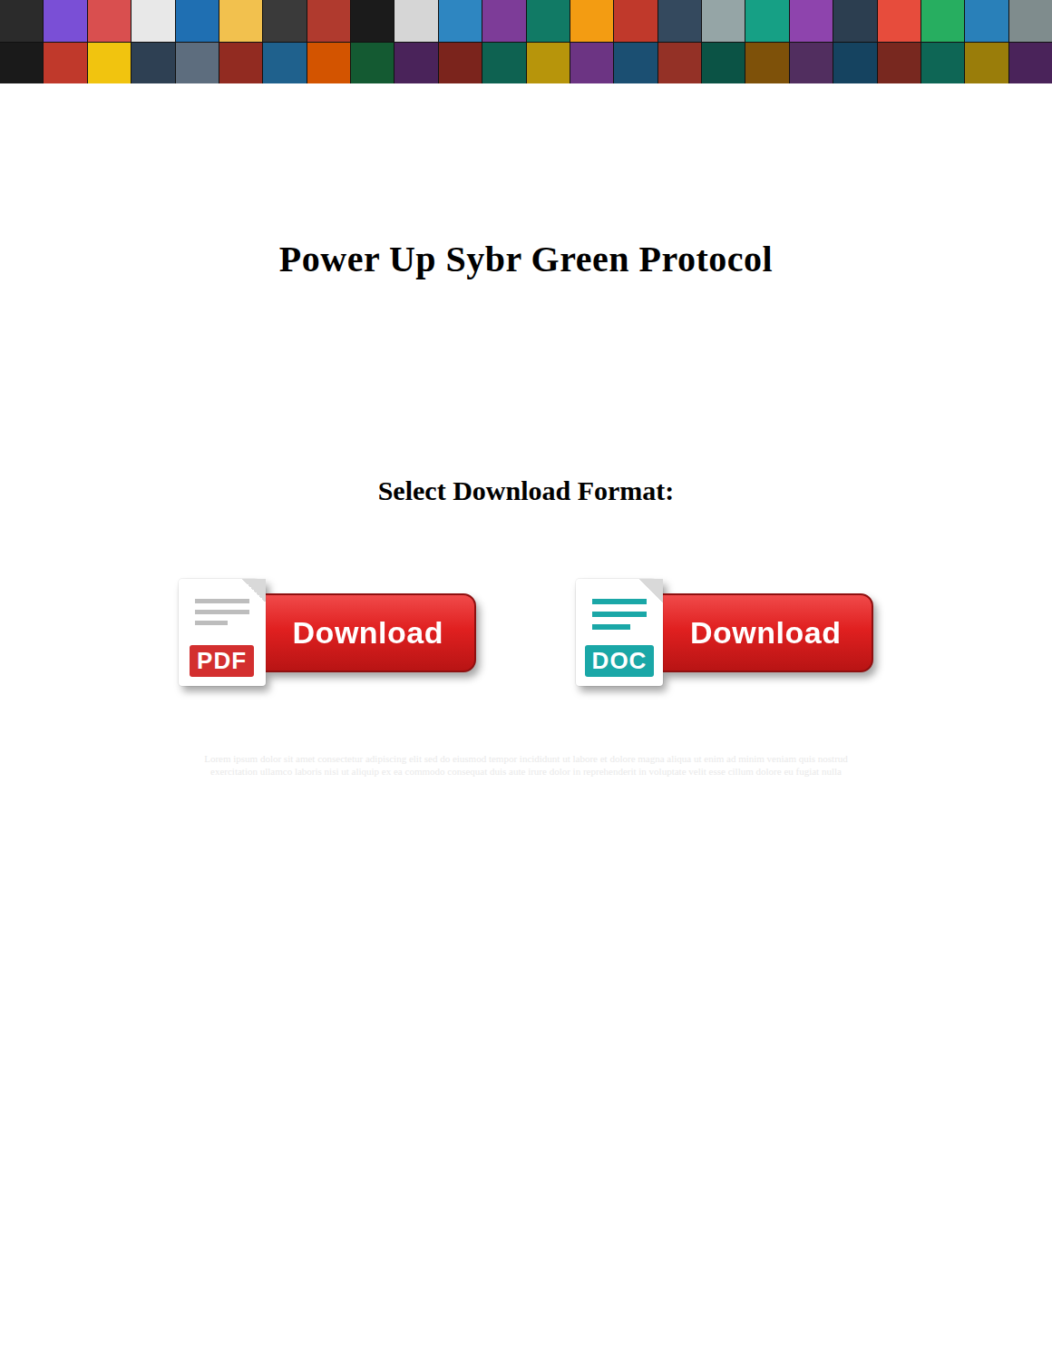Power Up Sybr Green Protocol
Lorem ipsum dolor sit amet consectetur adipiscing elit sed do eiusmod tempor incididunt ut labore et dolore magna aliqua ut enim ad minim veniam quis nostrud
exercitation ullamco laboris nisi ut aliquip ex ea commodo consequat duis aute irure dolor in reprehenderit in voluptate velit esse cillum dolore eu fugiat nulla
Select Download Format:
PDF Download DOC Download